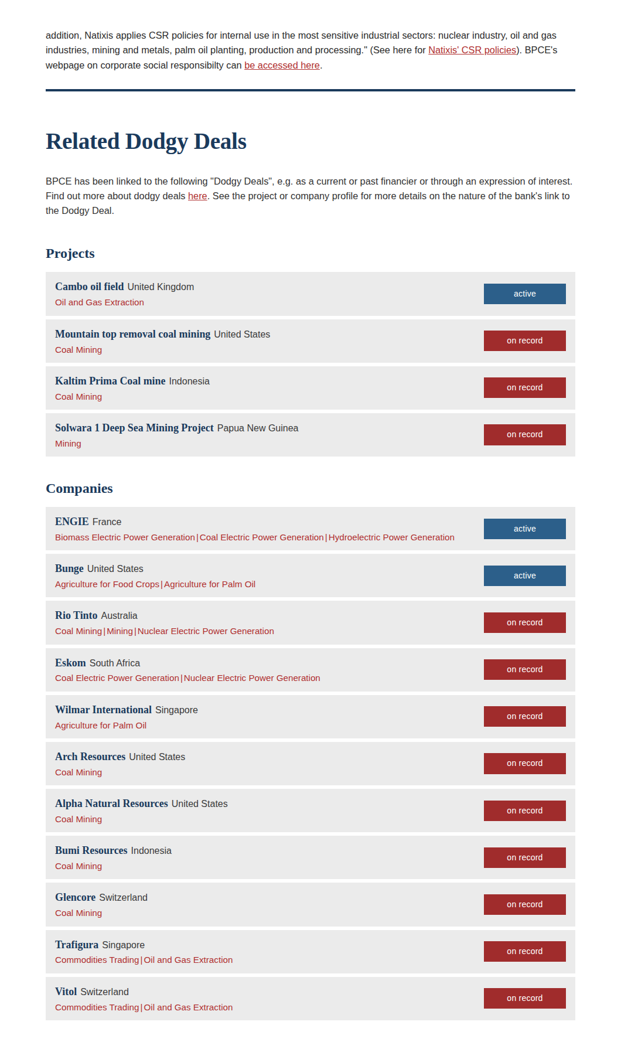addition, Natixis applies CSR policies for internal use in the most sensitive industrial sectors: nuclear industry, oil and gas industries, mining and metals, palm oil planting, production and processing." (See here for Natixis' CSR policies). BPCE's webpage on corporate social responsibilty can be accessed here.
Related Dodgy Deals
BPCE has been linked to the following "Dodgy Deals", e.g. as a current or past financier or through an expression of interest. Find out more about dodgy deals here. See the project or company profile for more details on the nature of the bank's link to the Dodgy Deal.
Projects
Cambo oil field United Kingdom
Oil and Gas Extraction
active
Mountain top removal coal mining United States
Coal Mining
on record
Kaltim Prima Coal mine Indonesia
Coal Mining
on record
Solwara 1 Deep Sea Mining Project Papua New Guinea
Mining
on record
Companies
ENGIE France
Biomass Electric Power Generation|Coal Electric Power Generation|Hydroelectric Power Generation
active
Bunge United States
Agriculture for Food Crops|Agriculture for Palm Oil
active
Rio Tinto Australia
Coal Mining|Mining|Nuclear Electric Power Generation
on record
Eskom South Africa
Coal Electric Power Generation|Nuclear Electric Power Generation
on record
Wilmar International Singapore
Agriculture for Palm Oil
on record
Arch Resources United States
Coal Mining
on record
Alpha Natural Resources United States
Coal Mining
on record
Bumi Resources Indonesia
Coal Mining
on record
Glencore Switzerland
Coal Mining
on record
Trafigura Singapore
Commodities Trading|Oil and Gas Extraction
on record
Vitol Switzerland
Commodities Trading|Oil and Gas Extraction
on record